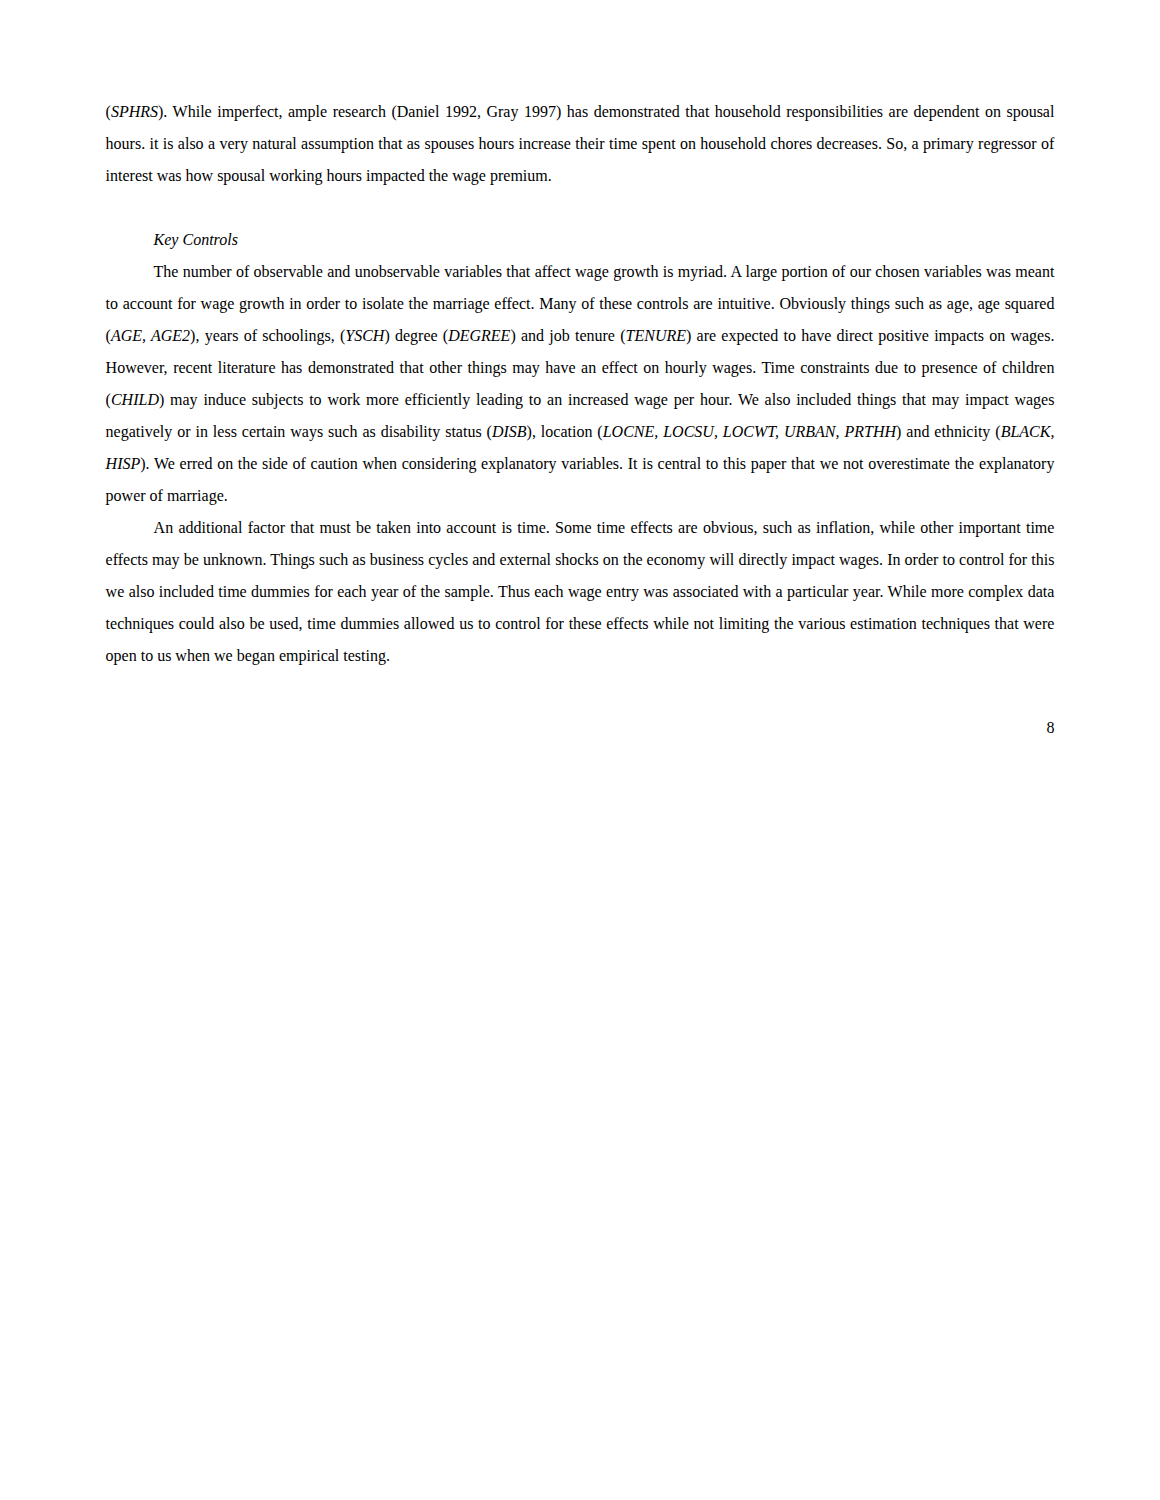(SPHRS). While imperfect, ample research (Daniel 1992, Gray 1997) has demonstrated that household responsibilities are dependent on spousal hours. it is also a very natural assumption that as spouses hours increase their time spent on household chores decreases. So, a primary regressor of interest was how spousal working hours impacted the wage premium.
Key Controls
The number of observable and unobservable variables that affect wage growth is myriad. A large portion of our chosen variables was meant to account for wage growth in order to isolate the marriage effect. Many of these controls are intuitive. Obviously things such as age, age squared (AGE, AGE2), years of schoolings, (YSCH) degree (DEGREE) and job tenure (TENURE) are expected to have direct positive impacts on wages. However, recent literature has demonstrated that other things may have an effect on hourly wages. Time constraints due to presence of children (CHILD) may induce subjects to work more efficiently leading to an increased wage per hour. We also included things that may impact wages negatively or in less certain ways such as disability status (DISB), location (LOCNE, LOCSU, LOCWT, URBAN, PRTHH) and ethnicity (BLACK, HISP). We erred on the side of caution when considering explanatory variables. It is central to this paper that we not overestimate the explanatory power of marriage.
An additional factor that must be taken into account is time. Some time effects are obvious, such as inflation, while other important time effects may be unknown. Things such as business cycles and external shocks on the economy will directly impact wages. In order to control for this we also included time dummies for each year of the sample. Thus each wage entry was associated with a particular year. While more complex data techniques could also be used, time dummies allowed us to control for these effects while not limiting the various estimation techniques that were open to us when we began empirical testing.
8